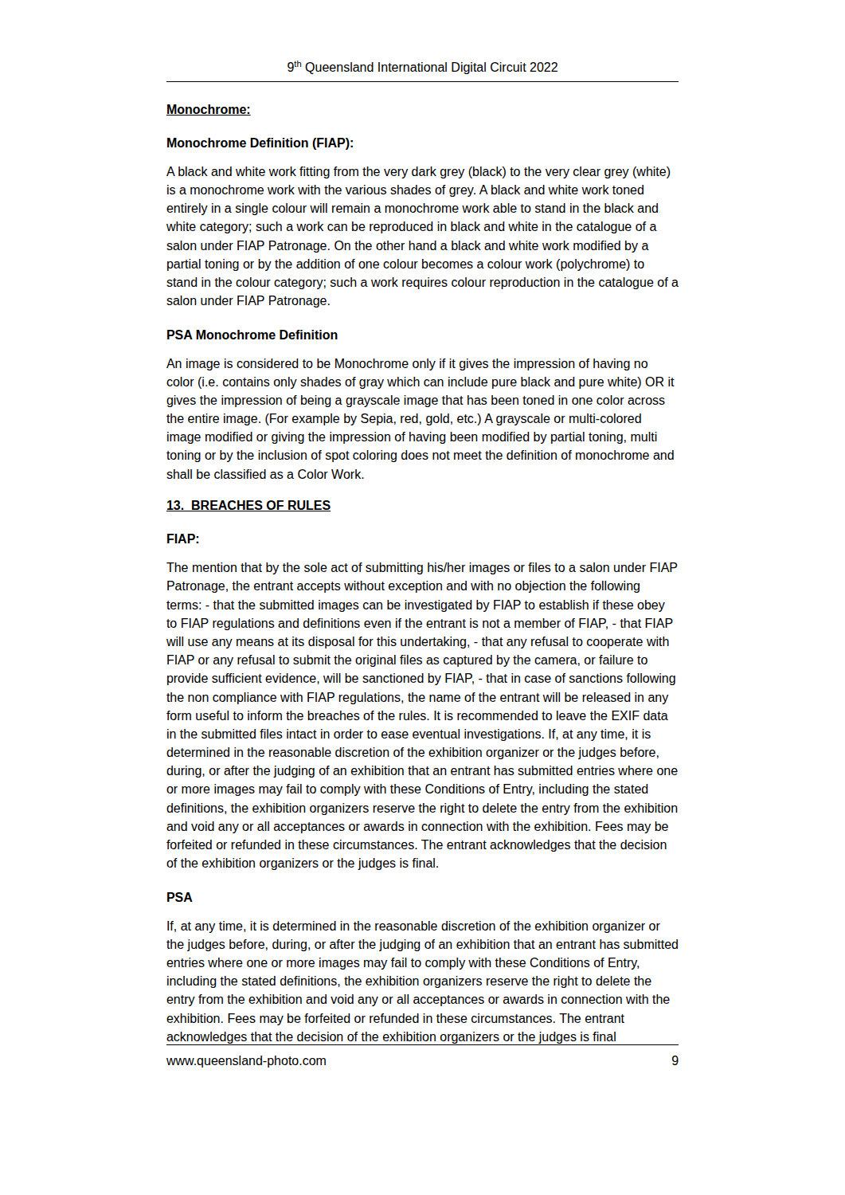9th Queensland International Digital Circuit 2022
Monochrome:
Monochrome Definition (FIAP):
A black and white work fitting from the very dark grey (black) to the very clear grey (white) is a monochrome work with the various shades of grey. A black and white work toned entirely in a single colour will remain a monochrome work able to stand in the black and white category; such a work can be reproduced in black and white in the catalogue of a salon under FIAP Patronage. On the other hand a black and white work modified by a partial toning or by the addition of one colour becomes a colour work (polychrome) to stand in the colour category; such a work requires colour reproduction in the catalogue of a salon under FIAP Patronage.
PSA Monochrome Definition
An image is considered to be Monochrome only if it gives the impression of having no color (i.e. contains only shades of gray which can include pure black and pure white) OR it gives the impression of being a grayscale image that has been toned in one color across the entire image. (For example by Sepia, red, gold, etc.) A grayscale or multi-colored image modified or giving the impression of having been modified by partial toning, multi toning or by the inclusion of spot coloring does not meet the definition of monochrome and shall be classified as a Color Work.
13. BREACHES OF RULES
FIAP:
The mention that by the sole act of submitting his/her images or files to a salon under FIAP Patronage, the entrant accepts without exception and with no objection the following terms: - that the submitted images can be investigated by FIAP to establish if these obey to FIAP regulations and definitions even if the entrant is not a member of FIAP, - that FIAP will use any means at its disposal for this undertaking, - that any refusal to cooperate with FIAP or any refusal to submit the original files as captured by the camera, or failure to provide sufficient evidence, will be sanctioned by FIAP, - that in case of sanctions following the non compliance with FIAP regulations, the name of the entrant will be released in any form useful to inform the breaches of the rules. It is recommended to leave the EXIF data in the submitted files intact in order to ease eventual investigations. If, at any time, it is determined in the reasonable discretion of the exhibition organizer or the judges before, during, or after the judging of an exhibition that an entrant has submitted entries where one or more images may fail to comply with these Conditions of Entry, including the stated definitions, the exhibition organizers reserve the right to delete the entry from the exhibition and void any or all acceptances or awards in connection with the exhibition. Fees may be forfeited or refunded in these circumstances. The entrant acknowledges that the decision of the exhibition organizers or the judges is final.
PSA
If, at any time, it is determined in the reasonable discretion of the exhibition organizer or the judges before, during, or after the judging of an exhibition that an entrant has submitted entries where one or more images may fail to comply with these Conditions of Entry, including the stated definitions, the exhibition organizers reserve the right to delete the entry from the exhibition and void any or all acceptances or awards in connection with the exhibition. Fees may be forfeited or refunded in these circumstances. The entrant acknowledges that the decision of the exhibition organizers or the judges is final
www.queensland-photo.com 9